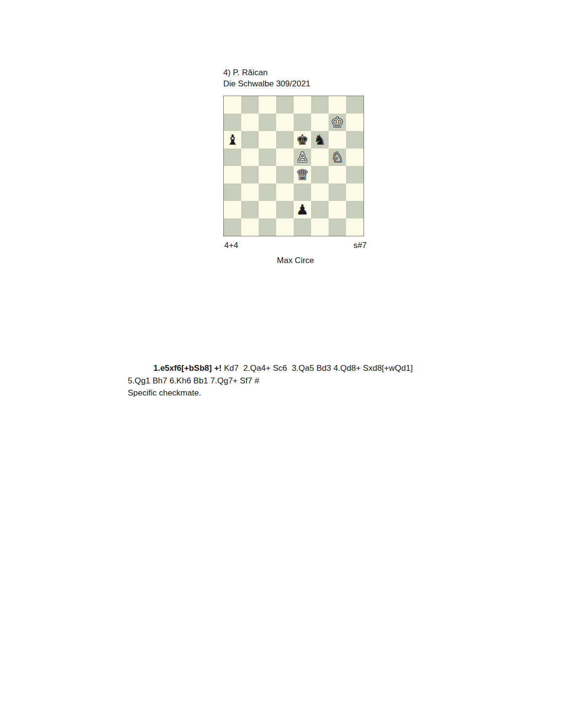4) P. Răican Die Schwalbe 309/2021
| | | | | | | ♔ | |
| ♝ | | | | ♚ | ♞ | | |
| | | | | ♙ | | ♘ | |
| | | | | ♕ | | | |
| | | | | ♟ | | | |
| 4+4 | s#7 |
Max Circe
1.e5xf6[+bSb8] +! Kd7 2.Qa4+ Sc6 3.Qa5 Bd3 4.Qd8+ Sxd8[+wQd1] 5.Qg1 Bh7 6.Kh6 Bb1 7.Qg7+ Sf7 #
Specific checkmate.